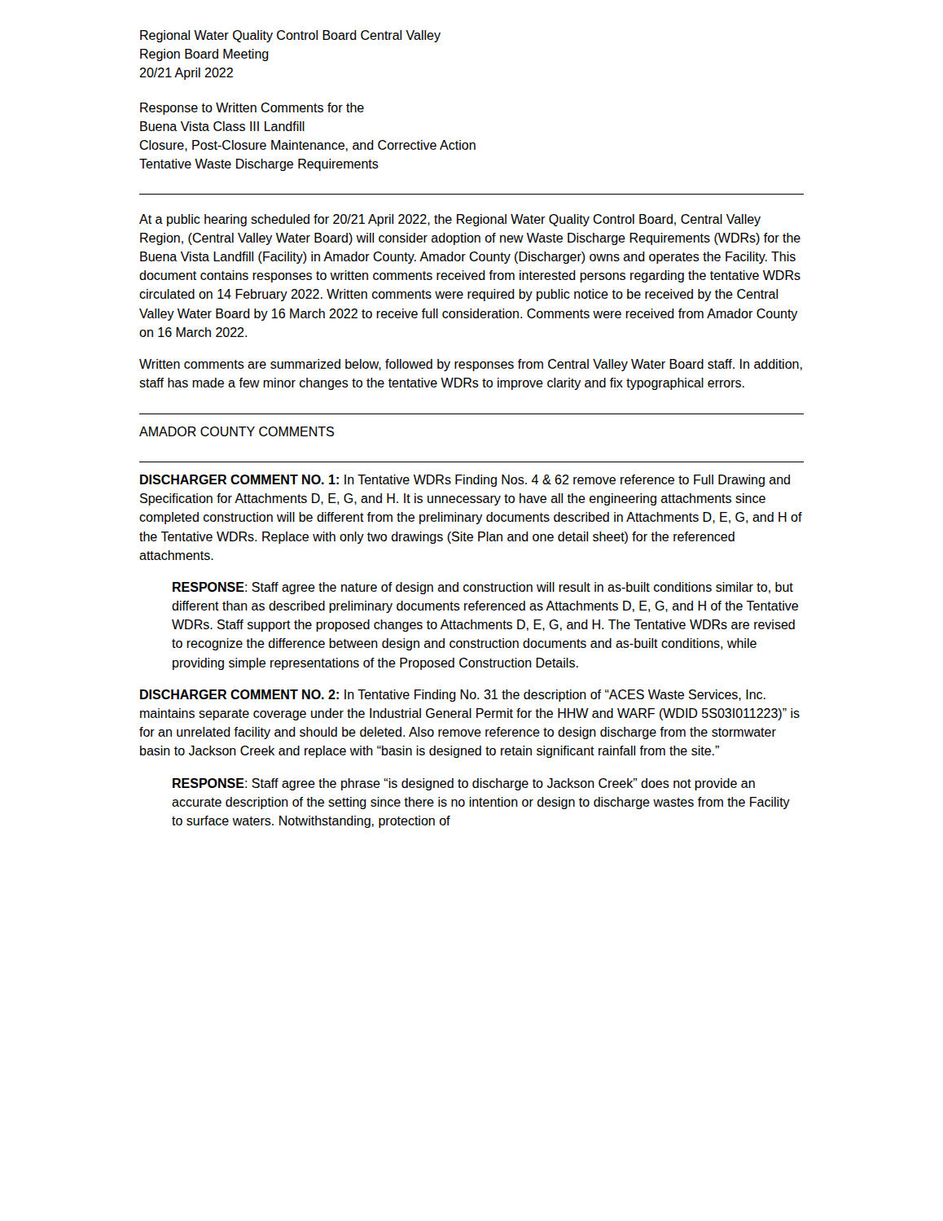Regional Water Quality Control Board Central Valley
Region Board Meeting
20/21 April 2022
Response to Written Comments for the
Buena Vista Class III Landfill
Closure, Post-Closure Maintenance, and Corrective Action
Tentative Waste Discharge Requirements
At a public hearing scheduled for 20/21 April 2022, the Regional Water Quality Control Board, Central Valley Region, (Central Valley Water Board) will consider adoption of new Waste Discharge Requirements (WDRs) for the Buena Vista Landfill (Facility) in Amador County. Amador County (Discharger) owns and operates the Facility. This document contains responses to written comments received from interested persons regarding the tentative WDRs circulated on 14 February 2022. Written comments were required by public notice to be received by the Central Valley Water Board by 16 March 2022 to receive full consideration. Comments were received from Amador County on 16 March 2022.
Written comments are summarized below, followed by responses from Central Valley Water Board staff. In addition, staff has made a few minor changes to the tentative WDRs to improve clarity and fix typographical errors.
AMADOR COUNTY COMMENTS
DISCHARGER COMMENT NO. 1: In Tentative WDRs Finding Nos. 4 & 62 remove reference to Full Drawing and Specification for Attachments D, E, G, and H. It is unnecessary to have all the engineering attachments since completed construction will be different from the preliminary documents described in Attachments D, E, G, and H of the Tentative WDRs. Replace with only two drawings (Site Plan and one detail sheet) for the referenced attachments.
RESPONSE: Staff agree the nature of design and construction will result in as-built conditions similar to, but different than as described preliminary documents referenced as Attachments D, E, G, and H of the Tentative WDRs. Staff support the proposed changes to Attachments D, E, G, and H. The Tentative WDRs are revised to recognize the difference between design and construction documents and as-built conditions, while providing simple representations of the Proposed Construction Details.
DISCHARGER COMMENT NO. 2: In Tentative Finding No. 31 the description of “ACES Waste Services, Inc. maintains separate coverage under the Industrial General Permit for the HHW and WARF (WDID 5S03I011223)” is for an unrelated facility and should be deleted. Also remove reference to design discharge from the stormwater basin to Jackson Creek and replace with “basin is designed to retain significant rainfall from the site.”
RESPONSE: Staff agree the phrase “is designed to discharge to Jackson Creek” does not provide an accurate description of the setting since there is no intention or design to discharge wastes from the Facility to surface waters. Notwithstanding, protection of